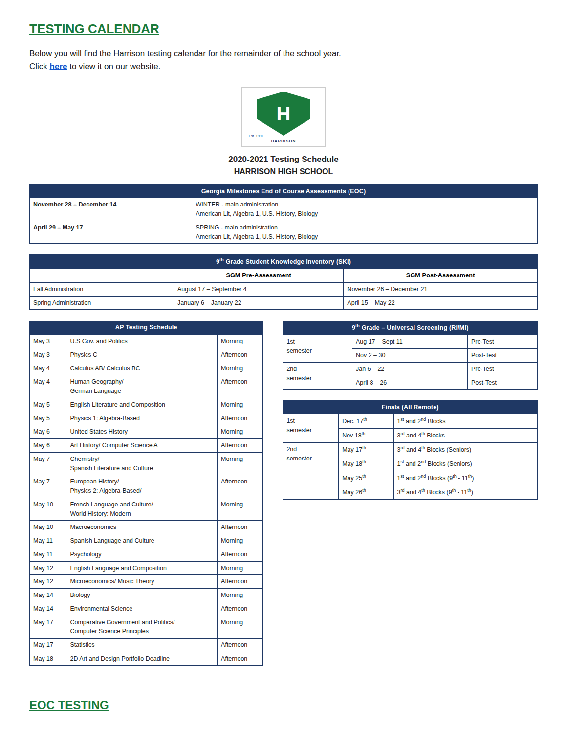TESTING CALENDAR
Below you will find the Harrison testing calendar for the remainder of the school year.
Click here to view it on our website.
H
Est. 1991
HARRISON
2020-2021 Testing Schedule
HARRISON HIGH SCHOOL
| Georgia Milestones End of Course Assessments (EOC) |
| --- |
| November 28 – December 14 | WINTER - main administration American Lit, Algebra 1, U.S. History, Biology |
| April 29 – May 17 | SPRING - main administration American Lit, Algebra 1, U.S. History, Biology |
| 9 th Grade Student Knowledge Inventory (SKI) |
| --- |
| | SGM Pre-Assessment | SGM Post-Assessment |
| Fall Administration | August 17 – September 4 | November 26 – December 21 |
| Spring Administration | January 6 – January 22 | April 15 – May 22 |
| AP Testing Schedule |
| --- |
| May 3 | U.S Gov. and Politics | Morning |
| May 3 | Physics C | Afternoon |
| May 4 | Calculus AB/ Calculus BC | Morning |
| May 4 | Human Geography/ German Language | Afternoon |
| May 5 | English Literature and Composition | Morning |
| May 5 | Physics 1: Algebra-Based | Afternoon |
| May 6 | United States History | Morning |
| May 6 | Art History/ Computer Science A | Afternoon |
| May 7 | Chemistry/ Spanish Literature and Culture | Morning |
| May 7 | European History/ Physics 2: Algebra-Based/ | Afternoon |
| May 10 | French Language and Culture/ World History: Modern | Morning |
| May 10 | Macroeconomics | Afternoon |
| May 11 | Spanish Language and Culture | Morning |
| May 11 | Psychology | Afternoon |
| May 12 | English Language and Composition | Morning |
| May 12 | Microeconomics/ Music Theory | Afternoon |
| May 14 | Biology | Morning |
| May 14 | Environmental Science | Afternoon |
| May 17 | Comparative Government and Politics/ Computer Science Principles | Morning |
| May 17 | Statistics | Afternoon |
| May 18 | 2D Art and Design Portfolio Deadline | Afternoon |
| 9 th Grade – Universal Screening (RI/MI) |
| --- |
| 1st semester | Aug 17 – Sept 11 | Pre-Test |
| Nov 2 – 30 | Post-Test |
| 2nd semester | Jan 6 – 22 | Pre-Test |
| April 8 – 26 | Post-Test |
| Finals (All Remote) |
| --- |
| 1st semester | Dec. 17 th | 1 st and 2 nd Blocks |
| Nov 18 th | 3 rd and 4 th Blocks |
| 2nd semester | May 17 th | 3 rd and 4 th Blocks (Seniors) |
| May 18 th | 1 st and 2 nd Blocks (Seniors) |
| May 25 th | 1 st and 2 nd Blocks (9 th - 11 th ) |
| May 26 th | 3 rd and 4 th Blocks (9 th - 11 th ) |
EOC TESTING